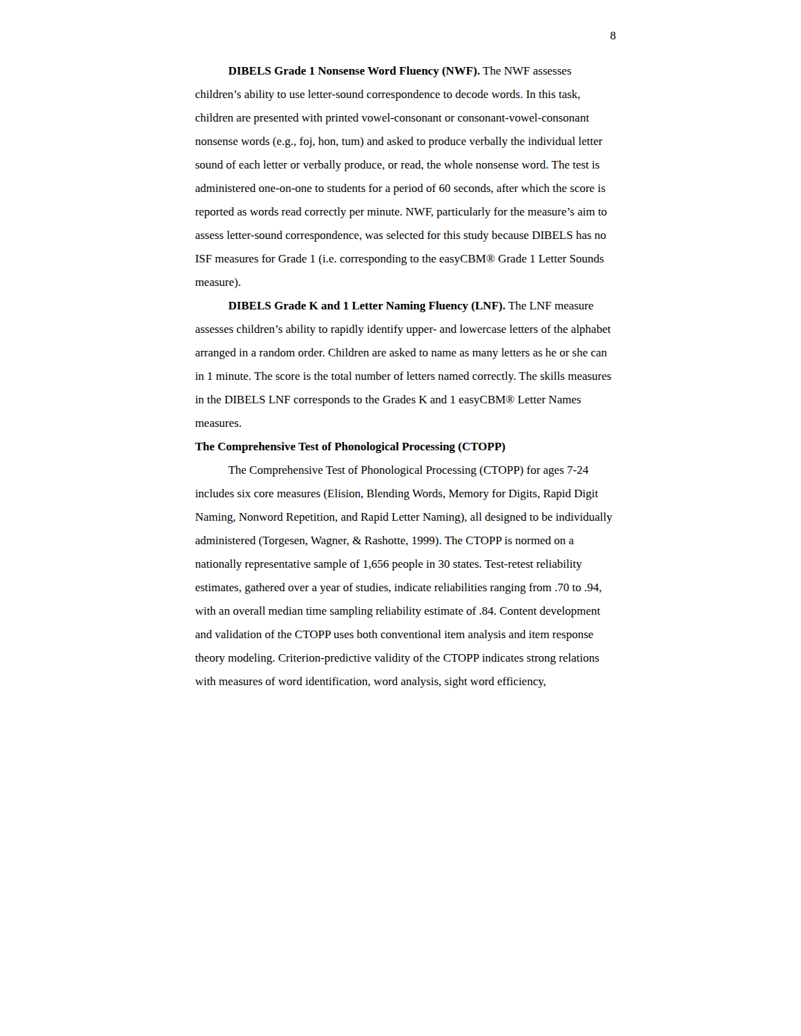8
DIBELS Grade 1 Nonsense Word Fluency (NWF). The NWF assesses children’s ability to use letter-sound correspondence to decode words. In this task, children are presented with printed vowel-consonant or consonant-vowel-consonant nonsense words (e.g., foj, hon, tum) and asked to produce verbally the individual letter sound of each letter or verbally produce, or read, the whole nonsense word. The test is administered one-on-one to students for a period of 60 seconds, after which the score is reported as words read correctly per minute. NWF, particularly for the measure’s aim to assess letter-sound correspondence, was selected for this study because DIBELS has no ISF measures for Grade 1 (i.e. corresponding to the easyCBM® Grade 1 Letter Sounds measure).
DIBELS Grade K and 1 Letter Naming Fluency (LNF). The LNF measure assesses children’s ability to rapidly identify upper- and lowercase letters of the alphabet arranged in a random order. Children are asked to name as many letters as he or she can in 1 minute. The score is the total number of letters named correctly. The skills measures in the DIBELS LNF corresponds to the Grades K and 1 easyCBM® Letter Names measures.
The Comprehensive Test of Phonological Processing (CTOPP)
The Comprehensive Test of Phonological Processing (CTOPP) for ages 7-24 includes six core measures (Elision, Blending Words, Memory for Digits, Rapid Digit Naming, Nonword Repetition, and Rapid Letter Naming), all designed to be individually administered (Torgesen, Wagner, & Rashotte, 1999). The CTOPP is normed on a nationally representative sample of 1,656 people in 30 states. Test-retest reliability estimates, gathered over a year of studies, indicate reliabilities ranging from .70 to .94, with an overall median time sampling reliability estimate of .84. Content development and validation of the CTOPP uses both conventional item analysis and item response theory modeling. Criterion-predictive validity of the CTOPP indicates strong relations with measures of word identification, word analysis, sight word efficiency,